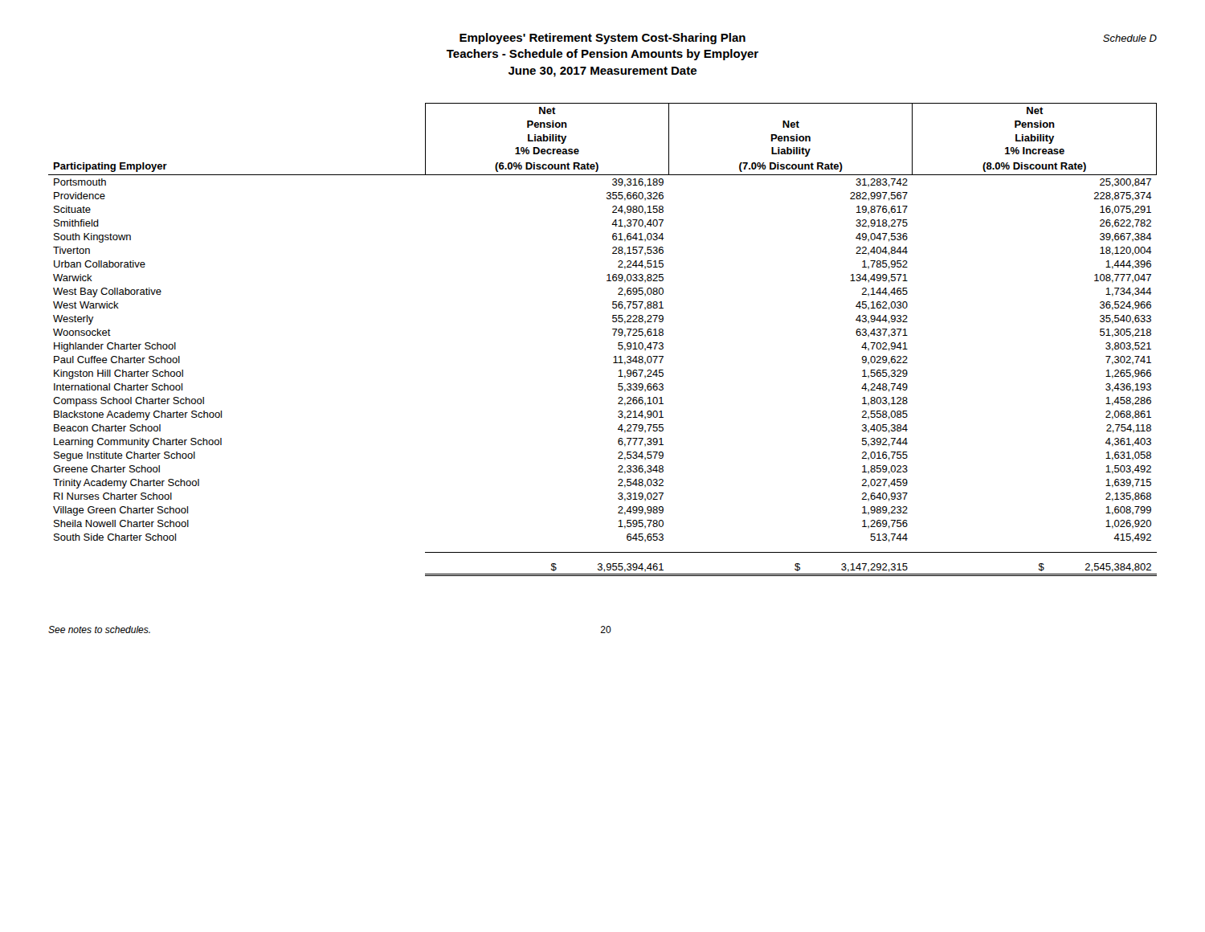Schedule D
Employees' Retirement System Cost-Sharing Plan
Teachers - Schedule of Pension Amounts by Employer
June 30, 2017 Measurement Date
| | Net Pension Liability 1% Decrease | Net Pension Liability | Net Pension Liability 1% Increase |
| --- | --- | --- | --- |
| Participating Employer | (6.0% Discount Rate) | (7.0% Discount Rate) | (8.0% Discount Rate) |
| Portsmouth | 39,316,189 | 31,283,742 | 25,300,847 |
| Providence | 355,660,326 | 282,997,567 | 228,875,374 |
| Scituate | 24,980,158 | 19,876,617 | 16,075,291 |
| Smithfield | 41,370,407 | 32,918,275 | 26,622,782 |
| South Kingstown | 61,641,034 | 49,047,536 | 39,667,384 |
| Tiverton | 28,157,536 | 22,404,844 | 18,120,004 |
| Urban Collaborative | 2,244,515 | 1,785,952 | 1,444,396 |
| Warwick | 169,033,825 | 134,499,571 | 108,777,047 |
| West Bay Collaborative | 2,695,080 | 2,144,465 | 1,734,344 |
| West Warwick | 56,757,881 | 45,162,030 | 36,524,966 |
| Westerly | 55,228,279 | 43,944,932 | 35,540,633 |
| Woonsocket | 79,725,618 | 63,437,371 | 51,305,218 |
| Highlander Charter School | 5,910,473 | 4,702,941 | 3,803,521 |
| Paul Cuffee Charter School | 11,348,077 | 9,029,622 | 7,302,741 |
| Kingston Hill Charter School | 1,967,245 | 1,565,329 | 1,265,966 |
| International Charter School | 5,339,663 | 4,248,749 | 3,436,193 |
| Compass School Charter School | 2,266,101 | 1,803,128 | 1,458,286 |
| Blackstone Academy Charter School | 3,214,901 | 2,558,085 | 2,068,861 |
| Beacon Charter School | 4,279,755 | 3,405,384 | 2,754,118 |
| Learning Community Charter School | 6,777,391 | 5,392,744 | 4,361,403 |
| Segue Institute Charter School | 2,534,579 | 2,016,755 | 1,631,058 |
| Greene Charter School | 2,336,348 | 1,859,023 | 1,503,492 |
| Trinity Academy Charter School | 2,548,032 | 2,027,459 | 1,639,715 |
| RI Nurses Charter School | 3,319,027 | 2,640,937 | 2,135,868 |
| Village Green Charter School | 2,499,989 | 1,989,232 | 1,608,799 |
| Sheila Nowell Charter School | 1,595,780 | 1,269,756 | 1,026,920 |
| South Side Charter School | 645,653 | 513,744 | 415,492 |
| | $ 3,955,394,461 | $ 3,147,292,315 | $ 2,545,384,802 |
See notes to schedules.
20